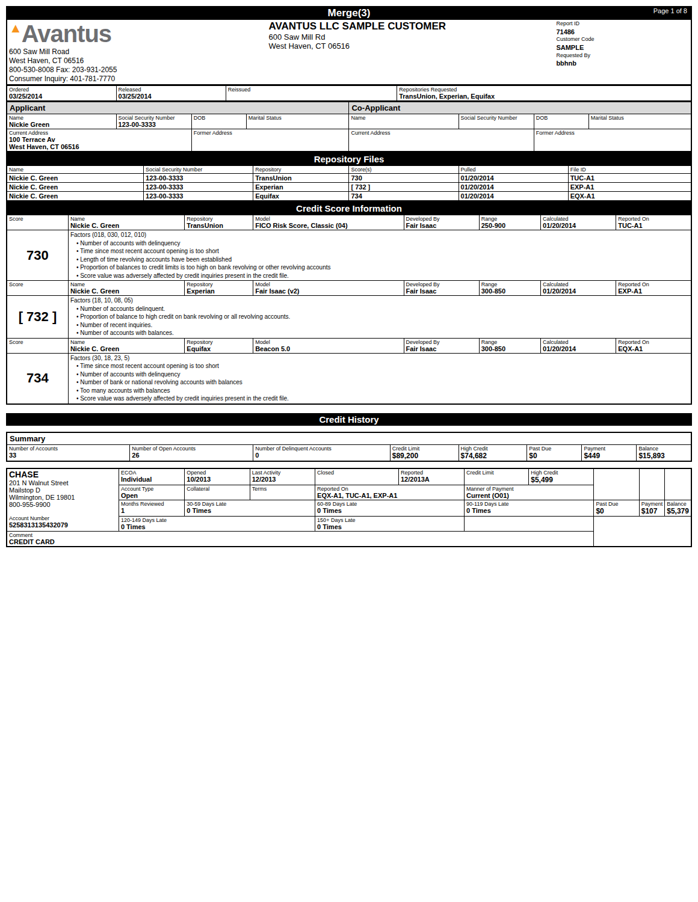| Merge(3) Page 1 of 8 |
| ▲ Avantus 600 Saw Mill Road West Haven, CT 06516 800-530-8008 Fax: 203-931-2055 Consumer Inquiry: 401-781-7770 | AVANTUS LLC SAMPLE CUSTOMER 600 Saw Mill Rd West Haven, CT 06516 | Report ID 71486 Customer Code SAMPLE Requested By bbhnb |
| Ordered 03/25/2014 | Released 03/25/2014 | Reissued | Repositories Requested TransUnion, Experian, Equifax |
| Applicant | Co-Applicant |
| Name Nickie Green | Social Security Number 123-00-3333 | DOB | Marital Status | Name | Social Security Number | DOB | Marital Status |
| Current Address 100 Terrace Av West Haven, CT 06516 | Former Address | Current Address | Former Address |
| Repository Files |
| Name | Social Security Number | Repository | Score(s) | Pulled | File ID |
| Nickie C. Green | 123-00-3333 | TransUnion | 730 | 01/20/2014 | TUC-A1 |
| Nickie C. Green | 123-00-3333 | Experian | [ 732 ] | 01/20/2014 | EXP-A1 |
| Nickie C. Green | 123-00-3333 | Equifax | 734 | 01/20/2014 | EQX-A1 |
| Credit Score Information |
| Score | Name Nickie C. Green | Repository TransUnion | Model FICO Risk Score, Classic (04) | Developed By Fair Isaac | Range 250-900 | Calculated 01/20/2014 | Reported On TUC-A1 |
| 730 | Factors (018, 030, 012, 010) Number of accounts with delinquency Time since most recent account opening is too short Length of time revolving accounts have been established Proportion of balances to credit limits is too high on bank revolving or other revolving accounts Score value was adversely affected by credit inquiries present in the credit file. |
| Score | Name Nickie C. Green | Repository Experian | Model Fair Isaac (v2) | Developed By Fair Isaac | Range 300-850 | Calculated 01/20/2014 | Reported On EXP-A1 |
| [ 732 ] | Factors (18, 10, 08, 05) Number of accounts delinquent. Proportion of balance to high credit on bank revolving or all revolving accounts. Number of recent inquiries. Number of accounts with balances. |
| Score | Name Nickie C. Green | Repository Equifax | Model Beacon 5.0 | Developed By Fair Isaac | Range 300-850 | Calculated 01/20/2014 | Reported On EQX-A1 |
| 734 | Factors (30, 18, 23, 5) Time since most recent account opening is too short Number of accounts with delinquency Number of bank or national revolving accounts with balances Too many accounts with balances Score value was adversely affected by credit inquiries present in the credit file. |
| Credit History |
| Summary |
| Number of Accounts 33 | Number of Open Accounts 26 | Number of Delinquent Accounts 0 | Credit Limit $89,200 | High Credit $74,682 | Past Due $0 | Payment $449 | Balance $15,893 |
| CHASE 201 N Walnut Street Mailstop D Wilmington, DE 19801 800-955-9900 Account Number 5258313135432079 | ECOA Individual | Opened 10/2013 | Last Activity 12/2013 | Closed | Reported 12/2013A | Credit Limit | High Credit $5,499 | | | |
| Account Type Open | Collateral | Terms | Reported On EQX-A1, TUC-A1, EXP-A1 | Manner of Payment Current (O01) |
| Months Reviewed 1 | 30-59 Days Late 0 Times | 60-89 Days Late 0 Times | 90-119 Days Late 0 Times | Past Due $0 | Payment $107 | Balance $5,379 |
| 120-149 Days Late 0 Times | 150+ Days Late 0 Times | | |
| Comment CREDIT CARD | |